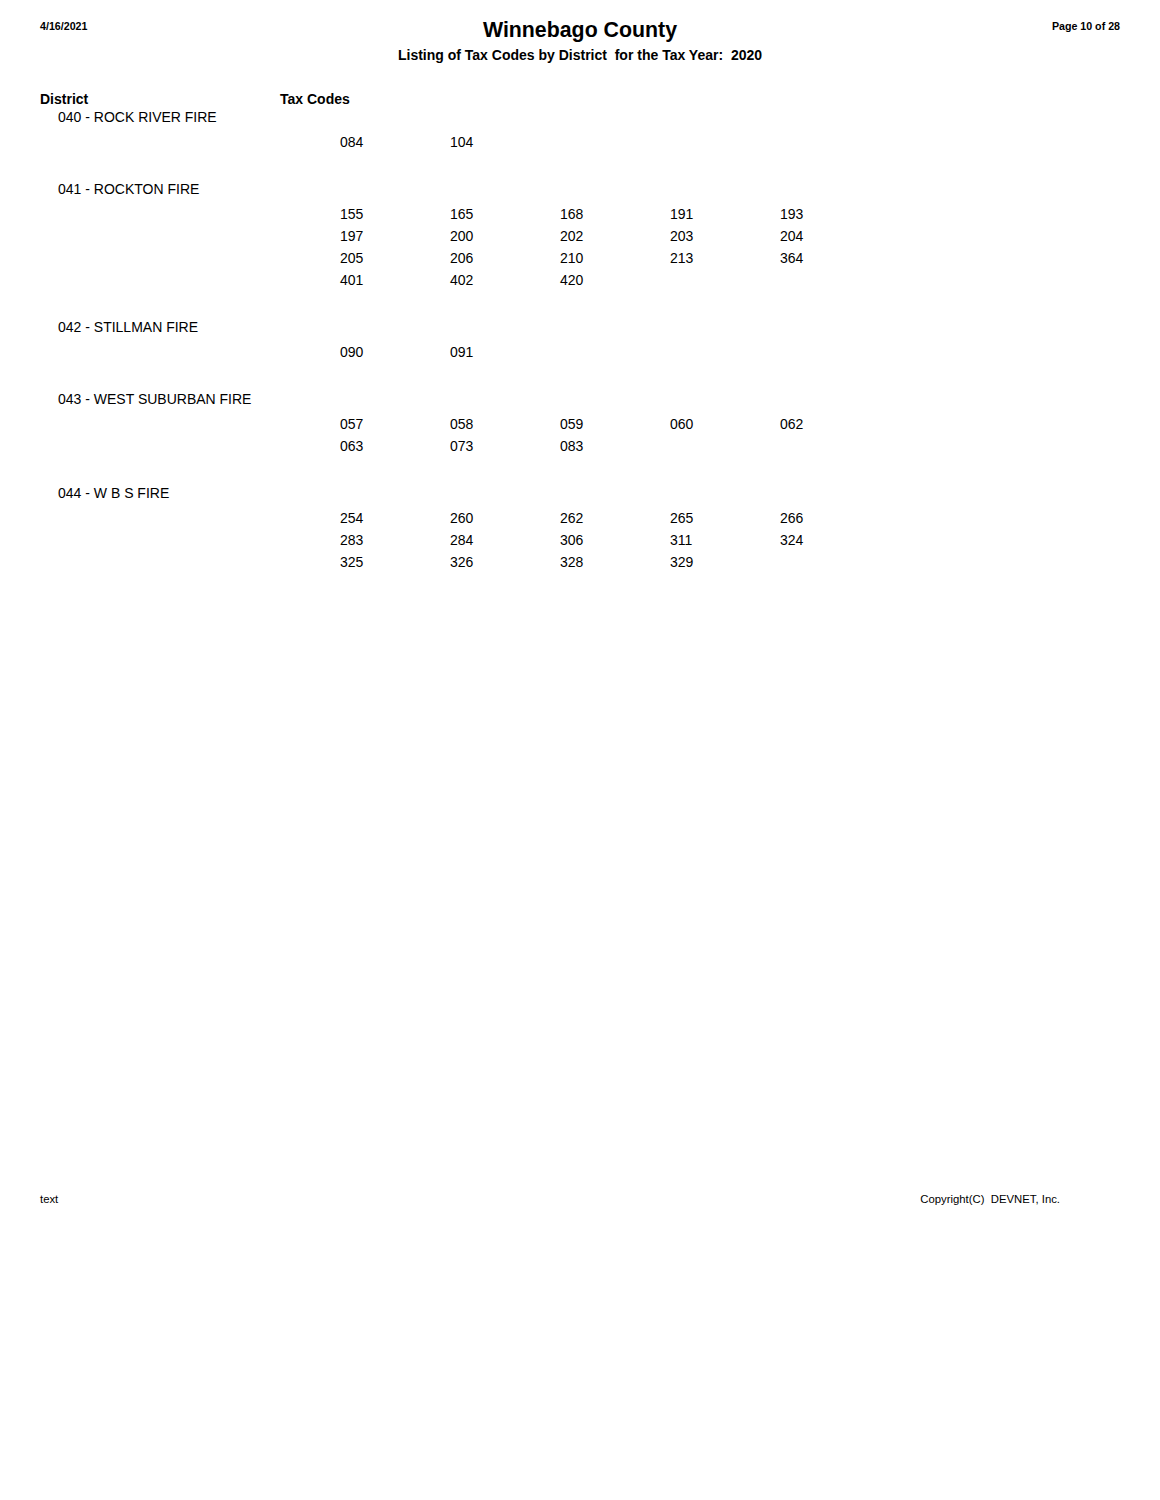4/16/2021
Page 10 of 28
Winnebago County
Listing of Tax Codes by District for the Tax Year: 2020
District
Tax Codes
040 - ROCK RIVER FIRE
| 084 | 104 | | | |
041 - ROCKTON FIRE
| 155 | 165 | 168 | 191 | 193 |
| 197 | 200 | 202 | 203 | 204 |
| 205 | 206 | 210 | 213 | 364 |
| 401 | 402 | 420 | | |
042 - STILLMAN FIRE
| 090 | 091 | | | |
043 - WEST SUBURBAN FIRE
| 057 | 058 | 059 | 060 | 062 |
| 063 | 073 | 083 | | |
044 - W B S FIRE
| 254 | 260 | 262 | 265 | 266 |
| 283 | 284 | 306 | 311 | 324 |
| 325 | 326 | 328 | 329 | |
text
Copyright(C) DEVNET, Inc.